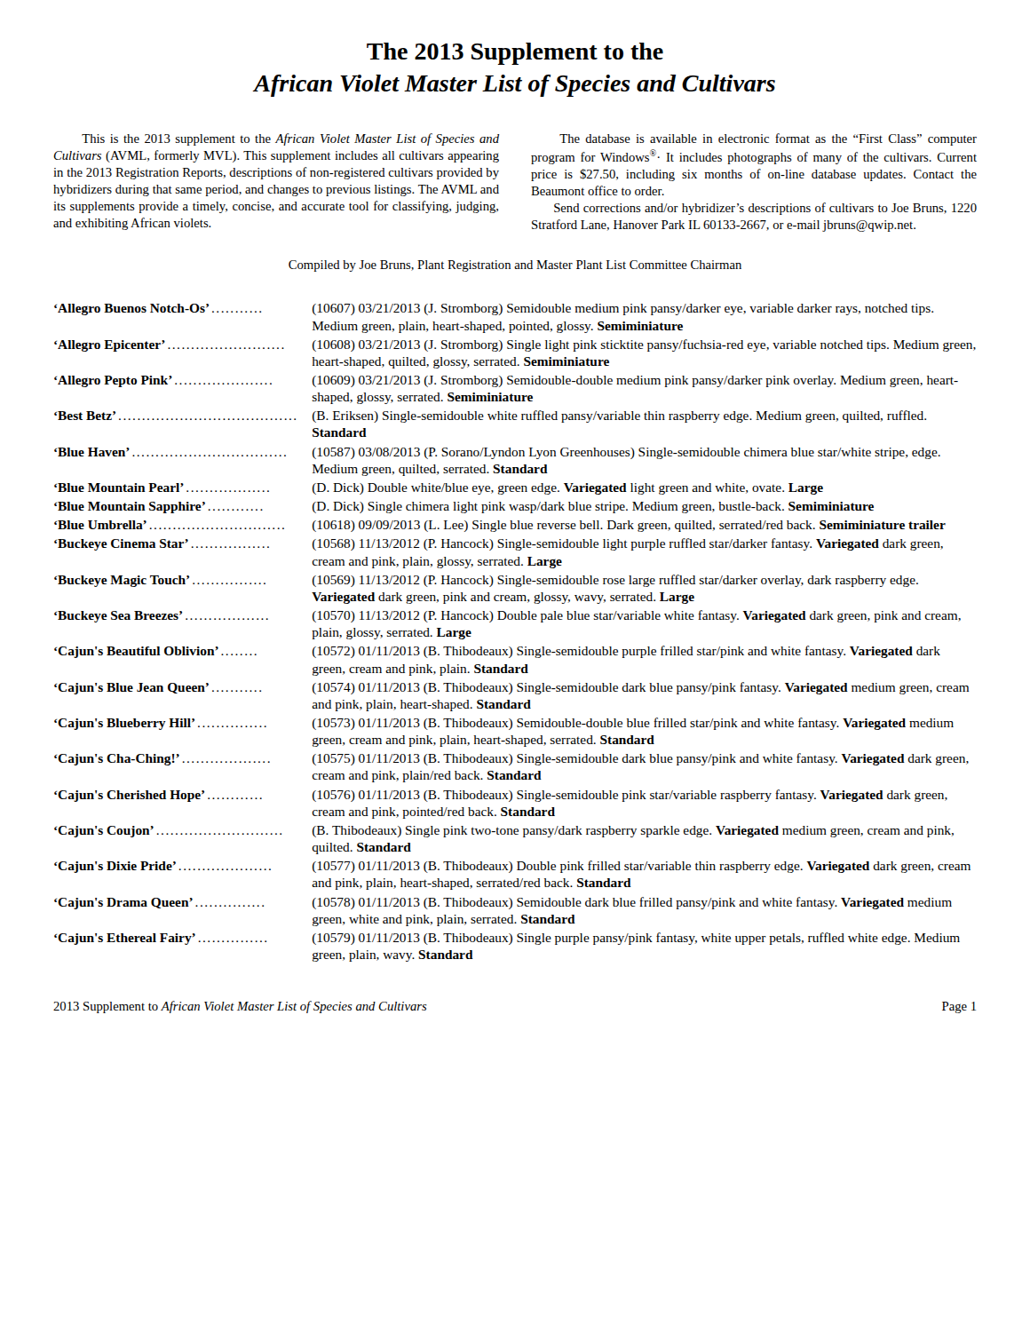The 2013 Supplement to the
African Violet Master List of Species and Cultivars
This is the 2013 supplement to the African Violet Master List of Species and Cultivars (AVML, formerly MVL). This supplement includes all cultivars appearing in the 2013 Registration Reports, descriptions of non-registered cultivars provided by hybridizers during that same period, and changes to previous listings. The AVML and its supplements provide a timely, concise, and accurate tool for classifying, judging, and exhibiting African violets.
The database is available in electronic format as the “First Class” computer program for Windows®· It includes photographs of many of the cultivars. Current price is $27.50, including six months of on-line database updates. Contact the Beaumont office to order.
Send corrections and/or hybridizer’s descriptions of cultivars to Joe Bruns, 1220 Stratford Lane, Hanover Park IL 60133-2667, or e-mail jbruns@qwip.net.
Compiled by Joe Bruns, Plant Registration and Master Plant List Committee Chairman
‘Allegro Buenos Notch-Os’ ........... (10607) 03/21/2013 (J. Stromborg) Semidouble medium pink pansy/darker eye, variable darker rays, notched tips. Medium green, plain, heart-shaped, pointed, glossy. Semiminiature
‘Allegro Epicenter’ ......................... (10608) 03/21/2013 (J. Stromborg) Single light pink sticktite pansy/fuchsia-red eye, variable notched tips. Medium green, heart-shaped, quilted, glossy, serrated. Semiminiature
‘Allegro Pepto Pink’ ..................... (10609) 03/21/2013 (J. Stromborg) Semidouble-double medium pink pansy/darker pink overlay. Medium green, heart-shaped, glossy, serrated. Semiminiature
‘Best Betz’ ...................................... (B. Eriksen) Single-semidouble white ruffled pansy/variable thin raspberry edge. Medium green, quilted, ruffled. Standard
‘Blue Haven’ ................................. (10587) 03/08/2013 (P. Sorano/Lyndon Lyon Greenhouses) Single-semidouble chimera blue star/white stripe, edge. Medium green, quilted, serrated. Standard
‘Blue Mountain Pearl’ .................. (D. Dick) Double white/blue eye, green edge. Variegated light green and white, ovate. Large
‘Blue Mountain Sapphire’ ............ (D. Dick) Single chimera light pink wasp/dark blue stripe. Medium green, bustle-back. Semiminiature
‘Blue Umbrella’ ............................. (10618) 09/09/2013 (L. Lee) Single blue reverse bell. Dark green, quilted, serrated/red back. Semiminiature trailer
‘Buckeye Cinema Star’ ................. (10568) 11/13/2012 (P. Hancock) Single-semidouble light purple ruffled star/darker fantasy. Variegated dark green, cream and pink, plain, glossy, serrated. Large
‘Buckeye Magic Touch’ ................ (10569) 11/13/2012 (P. Hancock) Single-semidouble rose large ruffled star/darker overlay, dark raspberry edge. Variegated dark green, pink and cream, glossy, wavy, serrated. Large
‘Buckeye Sea Breezes’ .................. (10570) 11/13/2012 (P. Hancock) Double pale blue star/variable white fantasy. Variegated dark green, pink and cream, plain, glossy, serrated. Large
‘Cajun's Beautiful Oblivion’ ........ (10572) 01/11/2013 (B. Thibodeaux) Single-semidouble purple frilled star/pink and white fantasy. Variegated dark green, cream and pink, plain. Standard
‘Cajun's Blue Jean Queen’ ........... (10574) 01/11/2013 (B. Thibodeaux) Single-semidouble dark blue pansy/pink fantasy. Variegated medium green, cream and pink, plain, heart-shaped. Standard
‘Cajun's Blueberry Hill’ ............... (10573) 01/11/2013 (B. Thibodeaux) Semidouble-double blue frilled star/pink and white fantasy. Variegated medium green, cream and pink, plain, heart-shaped, serrated. Standard
‘Cajun's Cha-Ching!’ ................... (10575) 01/11/2013 (B. Thibodeaux) Single-semidouble dark blue pansy/pink and white fantasy. Variegated dark green, cream and pink, plain/red back. Standard
‘Cajun's Cherished Hope’ ............ (10576) 01/11/2013 (B. Thibodeaux) Single-semidouble pink star/variable raspberry fantasy. Variegated dark green, cream and pink, pointed/red back. Standard
‘Cajun's Coujon’ ........................... (B. Thibodeaux) Single pink two-tone pansy/dark raspberry sparkle edge. Variegated medium green, cream and pink, quilted. Standard
‘Cajun's Dixie Pride’ .................... (10577) 01/11/2013 (B. Thibodeaux) Double pink frilled star/variable thin raspberry edge. Variegated dark green, cream and pink, plain, heart-shaped, serrated/red back. Standard
‘Cajun's Drama Queen’ ............... (10578) 01/11/2013 (B. Thibodeaux) Semidouble dark blue frilled pansy/pink and white fantasy. Variegated medium green, white and pink, plain, serrated. Standard
‘Cajun's Ethereal Fairy’ ............... (10579) 01/11/2013 (B. Thibodeaux) Single purple pansy/pink fantasy, white upper petals, ruffled white edge. Medium green, plain, wavy. Standard
2013 Supplement to African Violet Master List of Species and Cultivars
Page 1